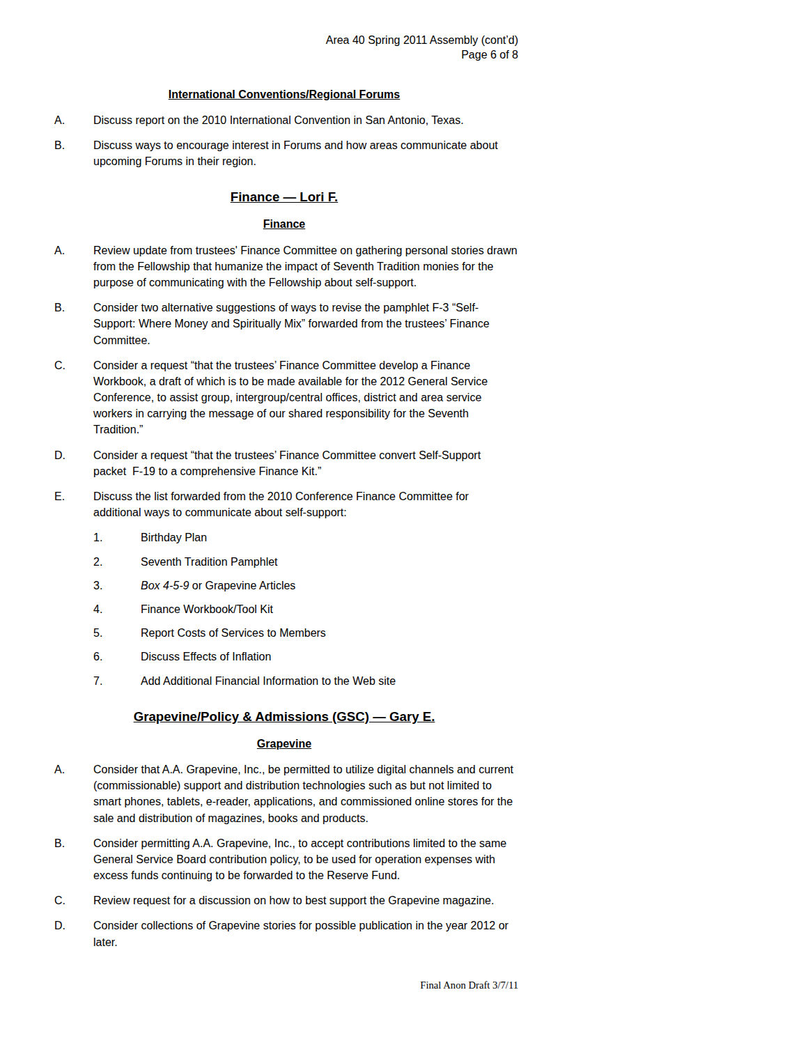Area 40 Spring 2011 Assembly (cont’d)
Page 6 of 8
International Conventions/Regional Forums
A.
Discuss report on the 2010 International Convention in San Antonio, Texas.
B.
Discuss ways to encourage interest in Forums and how areas communicate about upcoming Forums in their region.
Finance — Lori F.
Finance
A.
Review update from trustees' Finance Committee on gathering personal stories drawn from the Fellowship that humanize the impact of Seventh Tradition monies for the purpose of communicating with the Fellowship about self-support.
B.
Consider two alternative suggestions of ways to revise the pamphlet F-3 “Self-Support: Where Money and Spiritually Mix” forwarded from the trustees’ Finance Committee.
C.
Consider a request “that the trustees’ Finance Committee develop a Finance Workbook, a draft of which is to be made available for the 2012 General Service Conference, to assist group, intergroup/central offices, district and area service workers in carrying the message of our shared responsibility for the Seventh Tradition.”
D.
Consider a request “that the trustees’ Finance Committee convert Self-Support packet F-19 to a comprehensive Finance Kit.”
E.
Discuss the list forwarded from the 2010 Conference Finance Committee for additional ways to communicate about self-support:
1.
Birthday Plan
2.
Seventh Tradition Pamphlet
3.
Box 4-5-9 or Grapevine Articles
4.
Finance Workbook/Tool Kit
5.
Report Costs of Services to Members
6.
Discuss Effects of Inflation
7.
Add Additional Financial Information to the Web site
Grapevine/Policy & Admissions (GSC) — Gary E.
Grapevine
A.
Consider that A.A. Grapevine, Inc., be permitted to utilize digital channels and current (commissionable) support and distribution technologies such as but not limited to smart phones, tablets, e-reader, applications, and commissioned online stores for the sale and distribution of magazines, books and products.
B.
Consider permitting A.A. Grapevine, Inc., to accept contributions limited to the same General Service Board contribution policy, to be used for operation expenses with excess funds continuing to be forwarded to the Reserve Fund.
C.
Review request for a discussion on how to best support the Grapevine magazine.
D.
Consider collections of Grapevine stories for possible publication in the year 2012 or later.
Final Anon Draft 3/7/11